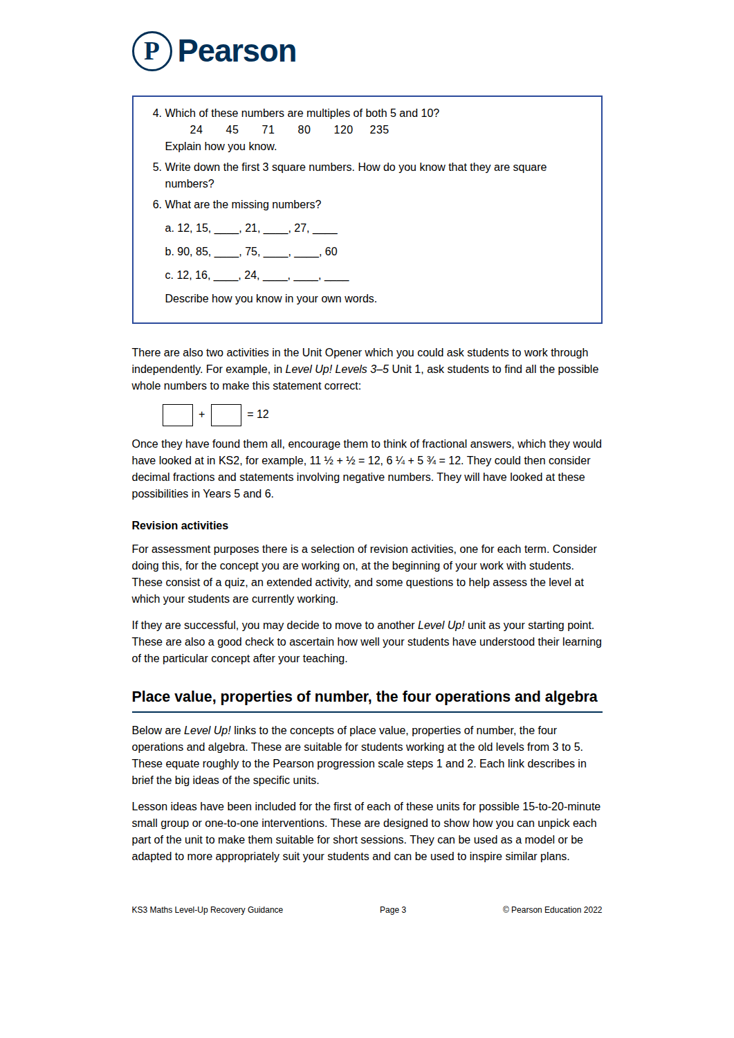Pearson
Which of these numbers are multiples of both 5 and 10?
24457180120235
Explain how you know.
Write down the first 3 square numbers. How do you know that they are square numbers?
What are the missing numbers?
a. 12, 15, ____, 21, ____, 27, ____
b. 90, 85, ____, 75, ____, ____, 60
c. 12, 16, ____, 24, ____, ____, ____
Describe how you know in your own words.
There are also two activities in the Unit Opener which you could ask students to work through independently. For example, in Level Up! Levels 3–5 Unit 1, ask students to find all the possible whole numbers to make this statement correct:
+ = 12
Once they have found them all, encourage them to think of fractional answers, which they would have looked at in KS2, for example, 11 ½ + ½ = 12, 6 ¼ + 5 ¾ = 12. They could then consider decimal fractions and statements involving negative numbers. They will have looked at these possibilities in Years 5 and 6.
Revision activities
For assessment purposes there is a selection of revision activities, one for each term. Consider doing this, for the concept you are working on, at the beginning of your work with students. These consist of a quiz, an extended activity, and some questions to help assess the level at which your students are currently working.
If they are successful, you may decide to move to another Level Up! unit as your starting point. These are also a good check to ascertain how well your students have understood their learning of the particular concept after your teaching.
Place value, properties of number, the four operations and algebra
Below are Level Up! links to the concepts of place value, properties of number, the four operations and algebra. These are suitable for students working at the old levels from 3 to 5. These equate roughly to the Pearson progression scale steps 1 and 2. Each link describes in brief the big ideas of the specific units.
Lesson ideas have been included for the first of each of these units for possible 15-to-20-minute small group or one-to-one interventions. These are designed to show how you can unpick each part of the unit to make them suitable for short sessions. They can be used as a model or be adapted to more appropriately suit your students and can be used to inspire similar plans.
KS3 Maths Level-Up Recovery Guidance Page 3 © Pearson Education 2022